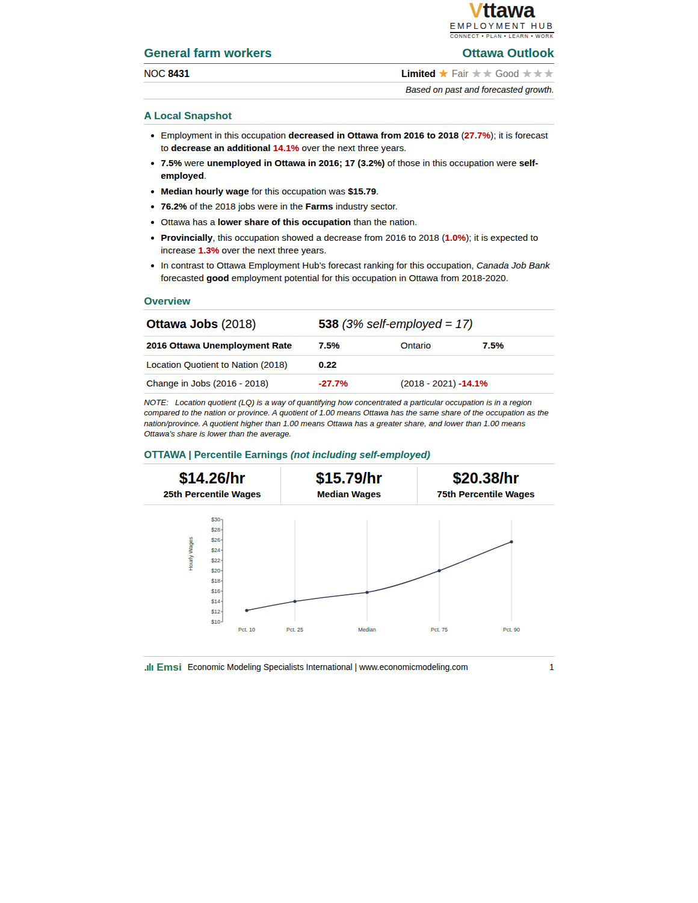Vttawa
EMPLOYMENT HUB
CONNECT • PLAN • LEARN • WORK
General farm workers
Ottawa Outlook
NOC 8431
Limited ★ Fair ★★ Good ★★★
Based on past and forecasted growth.
A Local Snapshot
Employment in this occupation decreased in Ottawa from 2016 to 2018 (27.7%); it is forecast to decrease an additional 14.1% over the next three years.
7.5% were unemployed in Ottawa in 2016; 17 (3.2%) of those in this occupation were self-employed.
Median hourly wage for this occupation was $15.79.
76.2% of the 2018 jobs were in the Farms industry sector.
Ottawa has a lower share of this occupation than the nation.
Provincially, this occupation showed a decrease from 2016 to 2018 (1.0%); it is expected to increase 1.3% over the next three years.
In contrast to Ottawa Employment Hub’s forecast ranking for this occupation, Canada Job Bank forecasted good employment potential for this occupation in Ottawa from 2018-2020.
Overview
| Ottawa Jobs (2018) | 538 (3% self-employed = 17) |
| 2016 Ottawa Unemployment Rate | 7.5% | Ontario | 7.5% |
| Location Quotient to Nation (2018) | 0.22 | | |
| Change in Jobs (2016 - 2018) | -27.7% | (2018 - 2021) -14.1% |
NOTE: Location quotient (LQ) is a way of quantifying how concentrated a particular occupation is in a region compared to the nation or province. A quotient of 1.00 means Ottawa has the same share of the occupation as the nation/province. A quotient higher than 1.00 means Ottawa has a greater share, and lower than 1.00 means Ottawa's share is lower than the average.
OTTAWA | Percentile Earnings (not including self-employed)
| $14.26/hr 25th Percentile Wages | $15.79/hr Median Wages | $20.38/hr 75th Percentile Wages |
$30 $28 $26 $24 $22 $20 $18 $16 $14 $12 $10 Hourly Wages Pct. 10 Pct. 25 Median Pct. 75 Pct. 90
.ılı Emsi
Economic Modeling Specialists International | www.economicmodeling.com
1